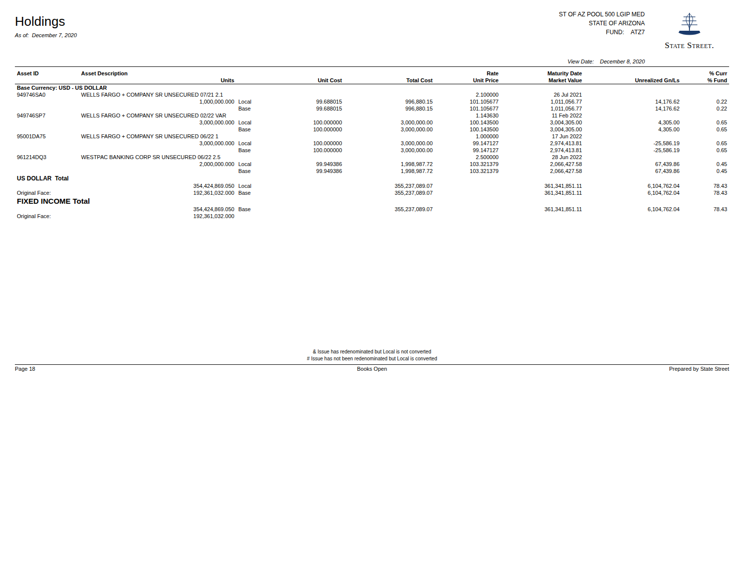Holdings
ST OF AZ POOL 500 LGIP MED
STATE OF ARIZONA
FUND: ATZ7
State Street.
As of: December 7, 2020
View Date: December 8, 2020
| Base Currency: USD - US DOLLAR |
| Asset ID | Asset Description | | | | Rate | Maturity Date | | % Curr |
| | Units | | Unit Cost | Total Cost | Unit Price | Market Value | Unrealized Gn/Ls | % Fund |
| 949746SA0 | WELLS FARGO + COMPANY SR UNSECURED 07/21 2.1 | 2.100000 | 26 Jul 2021 | | |
| | 1,000,000.000 | Local | 99.688015 | 996,880.15 | 101.105677 | 1,011,056.77 | 14,176.62 | 0.22 |
| | | Base | 99.688015 | 996,880.15 | 101.105677 | 1,011,056.77 | 14,176.62 | 0.22 |
| 949746SP7 | WELLS FARGO + COMPANY SR UNSECURED 02/22 VAR | 1.143630 | 11 Feb 2022 | | |
| | 3,000,000.000 | Local | 100.000000 | 3,000,000.00 | 100.143500 | 3,004,305.00 | 4,305.00 | 0.65 |
| | | Base | 100.000000 | 3,000,000.00 | 100.143500 | 3,004,305.00 | 4,305.00 | 0.65 |
| 95001DA75 | WELLS FARGO + COMPANY SR UNSECURED 06/22 1 | 1.000000 | 17 Jun 2022 | | |
| | 3,000,000.000 | Local | 100.000000 | 3,000,000.00 | 99.147127 | 2,974,413.81 | -25,586.19 | 0.65 |
| | | Base | 100.000000 | 3,000,000.00 | 99.147127 | 2,974,413.81 | -25,586.19 | 0.65 |
| 961214DQ3 | WESTPAC BANKING CORP SR UNSECURED 06/22 2.5 | 2.500000 | 28 Jun 2022 | | |
| | 2,000,000.000 | Local | 99.949386 | 1,998,987.72 | 103.321379 | 2,066,427.58 | 67,439.86 | 0.45 |
| | | Base | 99.949386 | 1,998,987.72 | 103.321379 | 2,066,427.58 | 67,439.86 | 0.45 |
| US DOLLAR Total | | | | | | | |
| | 354,424,869.050 | Local | | 355,237,089.07 | | 361,341,851.11 | 6,104,762.04 | 78.43 |
| Original Face: | 192,361,032.000 | Base | | 355,237,089.07 | | 361,341,851.11 | 6,104,762.04 | 78.43 |
| FIXED INCOME Total | | | | | | |
| | 354,424,869.050 | Base | | 355,237,089.07 | | 361,341,851.11 | 6,104,762.04 | 78.43 |
| Original Face: | 192,361,032.000 | | | | | | | |
& Issue has redenominated but Local is not converted
# Issue has not been redenominated but Local is converted
Books Open
Page 18
Prepared by State Street